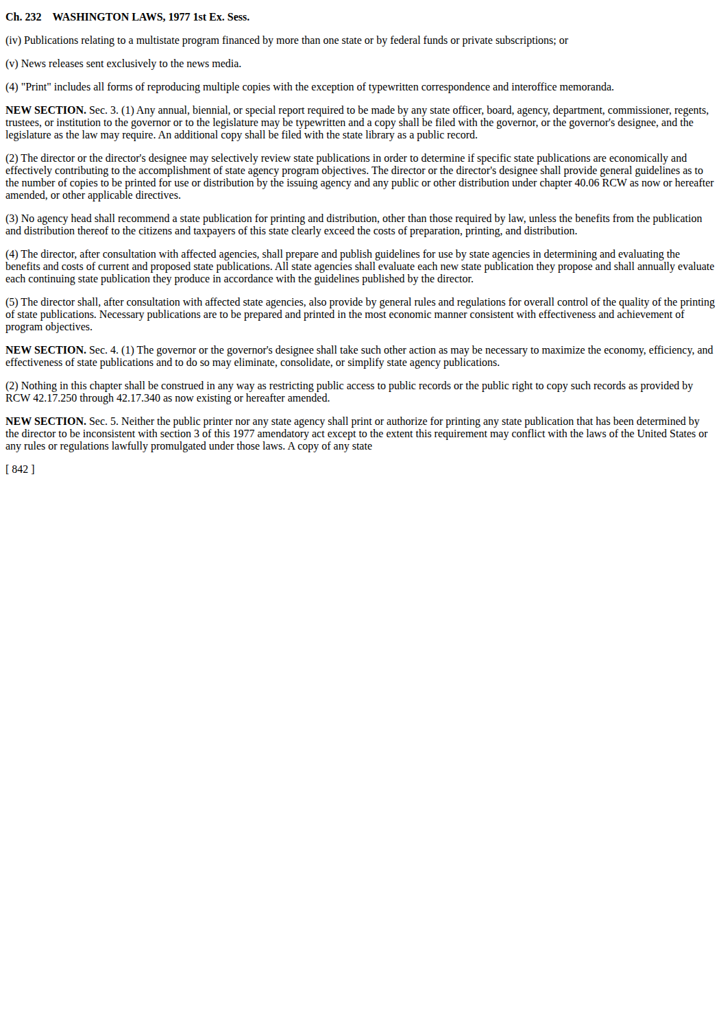Ch. 232 WASHINGTON LAWS, 1977 1st Ex. Sess.
(iv) Publications relating to a multistate program financed by more than one state or by federal funds or private subscriptions; or
(v) News releases sent exclusively to the news media.
(4) "Print" includes all forms of reproducing multiple copies with the exception of typewritten correspondence and interoffice memoranda.
NEW SECTION. Sec. 3. (1) Any annual, biennial, or special report required to be made by any state officer, board, agency, department, commissioner, regents, trustees, or institution to the governor or to the legislature may be typewritten and a copy shall be filed with the governor, or the governor's designee, and the legislature as the law may require. An additional copy shall be filed with the state library as a public record.
(2) The director or the director's designee may selectively review state publications in order to determine if specific state publications are economically and effectively contributing to the accomplishment of state agency program objectives. The director or the director's designee shall provide general guidelines as to the number of copies to be printed for use or distribution by the issuing agency and any public or other distribution under chapter 40.06 RCW as now or hereafter amended, or other applicable directives.
(3) No agency head shall recommend a state publication for printing and distribution, other than those required by law, unless the benefits from the publication and distribution thereof to the citizens and taxpayers of this state clearly exceed the costs of preparation, printing, and distribution.
(4) The director, after consultation with affected agencies, shall prepare and publish guidelines for use by state agencies in determining and evaluating the benefits and costs of current and proposed state publications. All state agencies shall evaluate each new state publication they propose and shall annually evaluate each continuing state publication they produce in accordance with the guidelines published by the director.
(5) The director shall, after consultation with affected state agencies, also provide by general rules and regulations for overall control of the quality of the printing of state publications. Necessary publications are to be prepared and printed in the most economic manner consistent with effectiveness and achievement of program objectives.
NEW SECTION. Sec. 4. (1) The governor or the governor's designee shall take such other action as may be necessary to maximize the economy, efficiency, and effectiveness of state publications and to do so may eliminate, consolidate, or simplify state agency publications.
(2) Nothing in this chapter shall be construed in any way as restricting public access to public records or the public right to copy such records as provided by RCW 42.17.250 through 42.17.340 as now existing or hereafter amended.
NEW SECTION. Sec. 5. Neither the public printer nor any state agency shall print or authorize for printing any state publication that has been determined by the director to be inconsistent with section 3 of this 1977 amendatory act except to the extent this requirement may conflict with the laws of the United States or any rules or regulations lawfully promulgated under those laws. A copy of any state
[ 842 ]